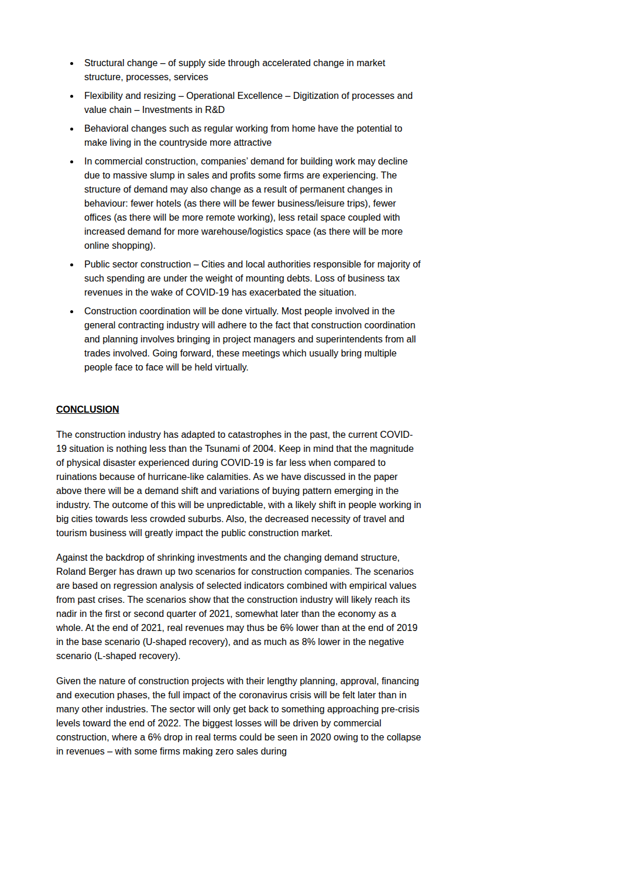Structural change – of supply side through accelerated change in market structure, processes, services
Flexibility and resizing – Operational Excellence – Digitization of processes and value chain – Investments in R&D
Behavioral changes such as regular working from home have the potential to make living in the countryside more attractive
In commercial construction, companies’ demand for building work may decline due to massive slump in sales and profits some firms are experiencing. The structure of demand may also change as a result of permanent changes in behaviour: fewer hotels (as there will be fewer business/leisure trips), fewer offices (as there will be more remote working), less retail space coupled with increased demand for more warehouse/logistics space (as there will be more online shopping).
Public sector construction – Cities and local authorities responsible for majority of such spending are under the weight of mounting debts. Loss of business tax revenues in the wake of COVID-19 has exacerbated the situation.
Construction coordination will be done virtually. Most people involved in the general contracting industry will adhere to the fact that construction coordination and planning involves bringing in project managers and superintendents from all trades involved. Going forward, these meetings which usually bring multiple people face to face will be held virtually.
CONCLUSION
The construction industry has adapted to catastrophes in the past, the current COVID-19 situation is nothing less than the Tsunami of 2004. Keep in mind that the magnitude of physical disaster experienced during COVID-19 is far less when compared to ruinations because of hurricane-like calamities. As we have discussed in the paper above there will be a demand shift and variations of buying pattern emerging in the industry. The outcome of this will be unpredictable, with a likely shift in people working in big cities towards less crowded suburbs. Also, the decreased necessity of travel and tourism business will greatly impact the public construction market.
Against the backdrop of shrinking investments and the changing demand structure, Roland Berger has drawn up two scenarios for construction companies. The scenarios are based on regression analysis of selected indicators combined with empirical values from past crises. The scenarios show that the construction industry will likely reach its nadir in the first or second quarter of 2021, somewhat later than the economy as a whole. At the end of 2021, real revenues may thus be 6% lower than at the end of 2019 in the base scenario (U-shaped recovery), and as much as 8% lower in the negative scenario (L-shaped recovery).
Given the nature of construction projects with their lengthy planning, approval, financing and execution phases, the full impact of the coronavirus crisis will be felt later than in many other industries. The sector will only get back to something approaching pre-crisis levels toward the end of 2022. The biggest losses will be driven by commercial construction, where a 6% drop in real terms could be seen in 2020 owing to the collapse in revenues – with some firms making zero sales during